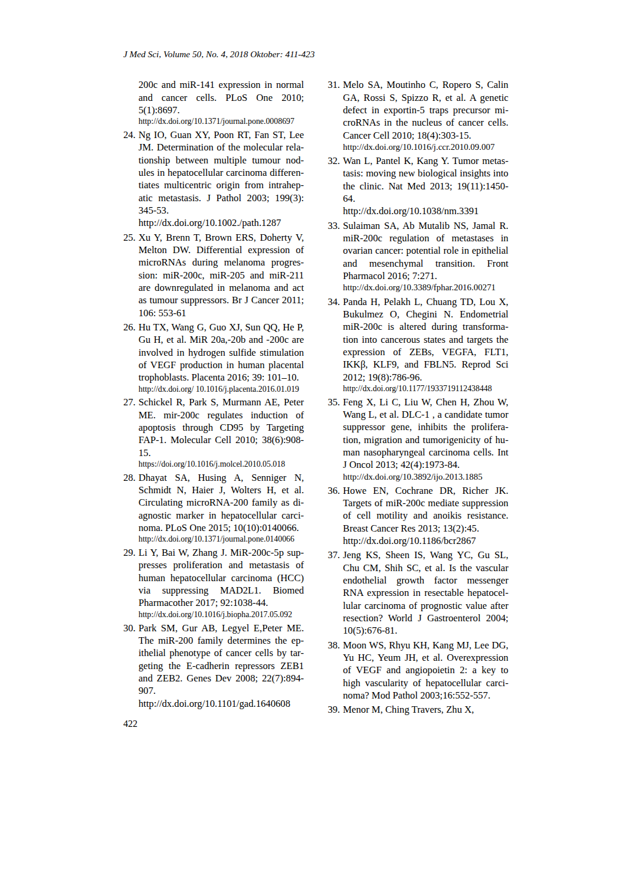J Med Sci, Volume 50, No. 4, 2018 Oktober: 411-423
200c and miR-141 expression in normal and cancer cells. PLoS One 2010; 5(1):8697. http://dx.doi.org/10.1371/journal.pone.0008697
24. Ng IO, Guan XY, Poon RT, Fan ST, Lee JM. Determination of the molecular relationship between multiple tumour nodules in hepatocellular carcinoma differentiates multicentric origin from intrahepatic metastasis. J Pathol 2003; 199(3): 345-53. http://dx.doi.org/10.1002./path.1287
25. Xu Y, Brenn T, Brown ERS, Doherty V, Melton DW. Differential expression of microRNAs during melanoma progression: miR-200c, miR-205 and miR-211 are downregulated in melanoma and act as tumour suppressors. Br J Cancer 2011; 106: 553-61
26. Hu TX, Wang G, Guo XJ, Sun QQ, He P, Gu H, et al. MiR 20a,-20b and -200c are involved in hydrogen sulfide stimulation of VEGF production in human placental trophoblasts. Placenta 2016; 39: 101–10. http://dx.doi.org/ 10.1016/j.placenta.2016.01.019
27. Schickel R, Park S, Murmann AE, Peter ME. mir-200c regulates induction of apoptosis through CD95 by Targeting FAP-1. Molecular Cell 2010; 38(6):908-15. https://doi.org/10.1016/j.molcel.2010.05.018
28. Dhayat SA, Husing A, Senniger N, Schmidt N, Haier J, Wolters H, et al. Circulating microRNA-200 family as diagnostic marker in hepatocellular carcinoma. PLoS One 2015; 10(10):0140066. http://dx.doi.org/10.1371/journal.pone.0140066
29. Li Y, Bai W, Zhang J. MiR-200c-5p suppresses proliferation and metastasis of human hepatocellular carcinoma (HCC) via suppressing MAD2L1. Biomed Pharmacother 2017; 92:1038-44. http://dx.doi.org/10.1016/j.biopha.2017.05.092
30. Park SM, Gur AB, Legyel E,Peter ME. The miR-200 family determines the epithelial phenotype of cancer cells by targeting the E-cadherin repressors ZEB1 and ZEB2. Genes Dev 2008; 22(7):894-907. http://dx.doi.org/10.1101/gad.1640608
31. Melo SA, Moutinho C, Ropero S, Calin GA, Rossi S, Spizzo R, et al. A genetic defect in exportin-5 traps precursor microRNAs in the nucleus of cancer cells. Cancer Cell 2010; 18(4):303-15. http://dx.doi.org/10.1016/j.ccr.2010.09.007
32. Wan L, Pantel K, Kang Y. Tumor metastasis: moving new biological insights into the clinic. Nat Med 2013; 19(11):1450-64. http://dx.doi.org/10.1038/nm.3391
33. Sulaiman SA, Ab Mutalib NS, Jamal R. miR-200c regulation of metastases in ovarian cancer: potential role in epithelial and mesenchymal transition. Front Pharmacol 2016; 7:271. http://dx.doi.org/10.3389/fphar.2016.00271
34. Panda H, Pelakh L, Chuang TD, Lou X, Bukulmez O, Chegini N. Endometrial miR-200c is altered during transformation into cancerous states and targets the expression of ZEBs, VEGFA, FLT1, IKKβ, KLF9, and FBLN5. Reprod Sci 2012; 19(8):786-96. http://dx.doi.org/10.1177/1933719112438448
35. Feng X, Li C, Liu W, Chen H, Zhou W, Wang L, et al. DLC-1 , a candidate tumor suppressor gene, inhibits the proliferation, migration and tumorigenicity of human nasopharyngeal carcinoma cells. Int J Oncol 2013; 42(4):1973-84. http://dx.doi.org/10.3892/ijo.2013.1885
36. Howe EN, Cochrane DR, Richer JK. Targets of miR-200c mediate suppression of cell motility and anoikis resistance. Breast Cancer Res 2013; 13(2):45. http://dx.doi.org/10.1186/bcr2867
37. Jeng KS, Sheen IS, Wang YC, Gu SL, Chu CM, Shih SC, et al. Is the vascular endothelial growth factor messenger RNA expression in resectable hepatocellular carcinoma of prognostic value after resection? World J Gastroenterol 2004; 10(5):676-81.
38. Moon WS, Rhyu KH, Kang MJ, Lee DG, Yu HC, Yeum JH, et al. Overexpression of VEGF and angiopoietin 2: a key to high vascularity of hepatocellular carcinoma? Mod Pathol 2003;16:552-557.
39. Menor M, Ching Travers, Zhu X,
422